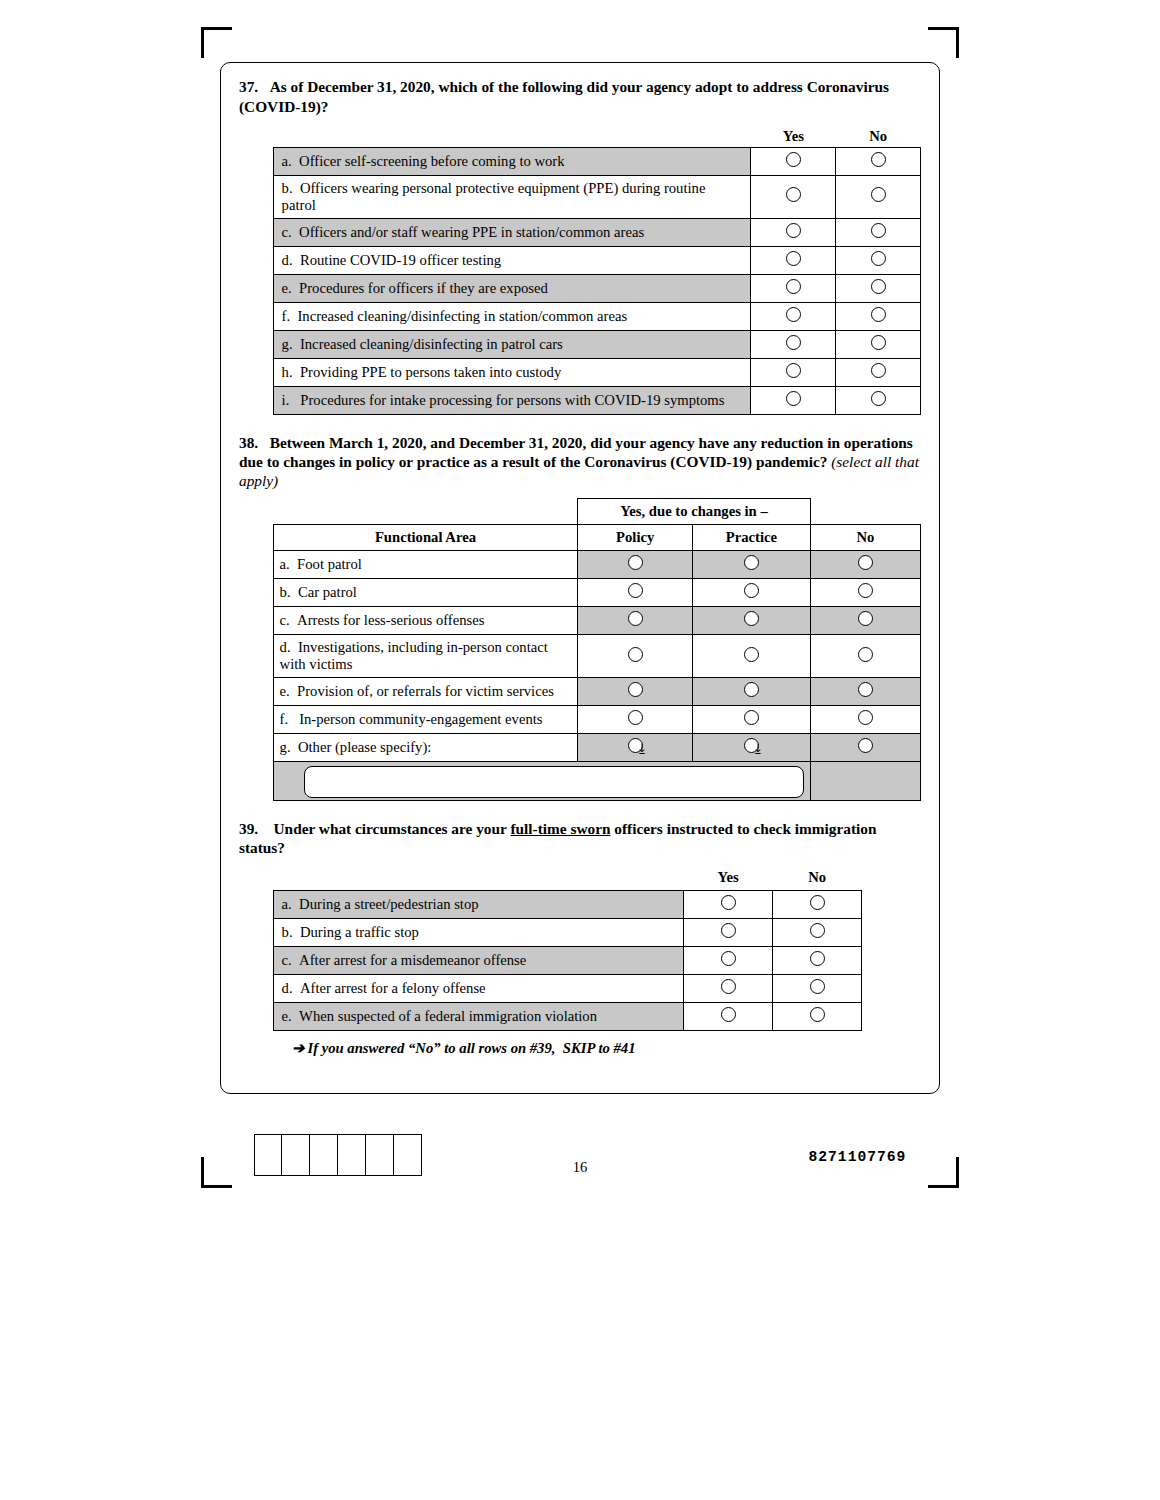37. As of December 31, 2020, which of the following did your agency adopt to address Coronavirus (COVID-19)?
| | Yes | No |
| --- | --- | --- |
| a. Officer self-screening before coming to work | | |
| b. Officers wearing personal protective equipment (PPE) during routine patrol | | |
| c. Officers and/or staff wearing PPE in station/common areas | | |
| d. Routine COVID-19 officer testing | | |
| e. Procedures for officers if they are exposed | | |
| f. Increased cleaning/disinfecting in station/common areas | | |
| g. Increased cleaning/disinfecting in patrol cars | | |
| h. Providing PPE to persons taken into custody | | |
| i. Procedures for intake processing for persons with COVID-19 symptoms | | |
38. Between March 1, 2020, and December 31, 2020, did your agency have any reduction in operations due to changes in policy or practice as a result of the Coronavirus (COVID-19) pandemic? (select all that apply)
| | Yes, due to changes in – | |
| Functional Area | Policy | Practice | No |
| a. Foot patrol | | | |
| b. Car patrol | | | |
| c. Arrests for less-serious offenses | | | |
| d. Investigations, including in-person contact with victims | | | |
| e. Provision of, or referrals for victim services | | | |
| f. In-person community-engagement events | | | |
| g. Other (please specify): | ⤓ | ⤓ | |
39. Under what circumstances are your full-time sworn officers instructed to check immigration status?
| | Yes | No |
| --- | --- | --- |
| a. During a street/pedestrian stop | | |
| b. During a traffic stop | | |
| c. After arrest for a misdemeanor offense | | |
| d. After arrest for a felony offense | | |
| e. When suspected of a federal immigration violation | | |
➔ If you answered “No” to all rows on #39, SKIP to #41
16
8271107769